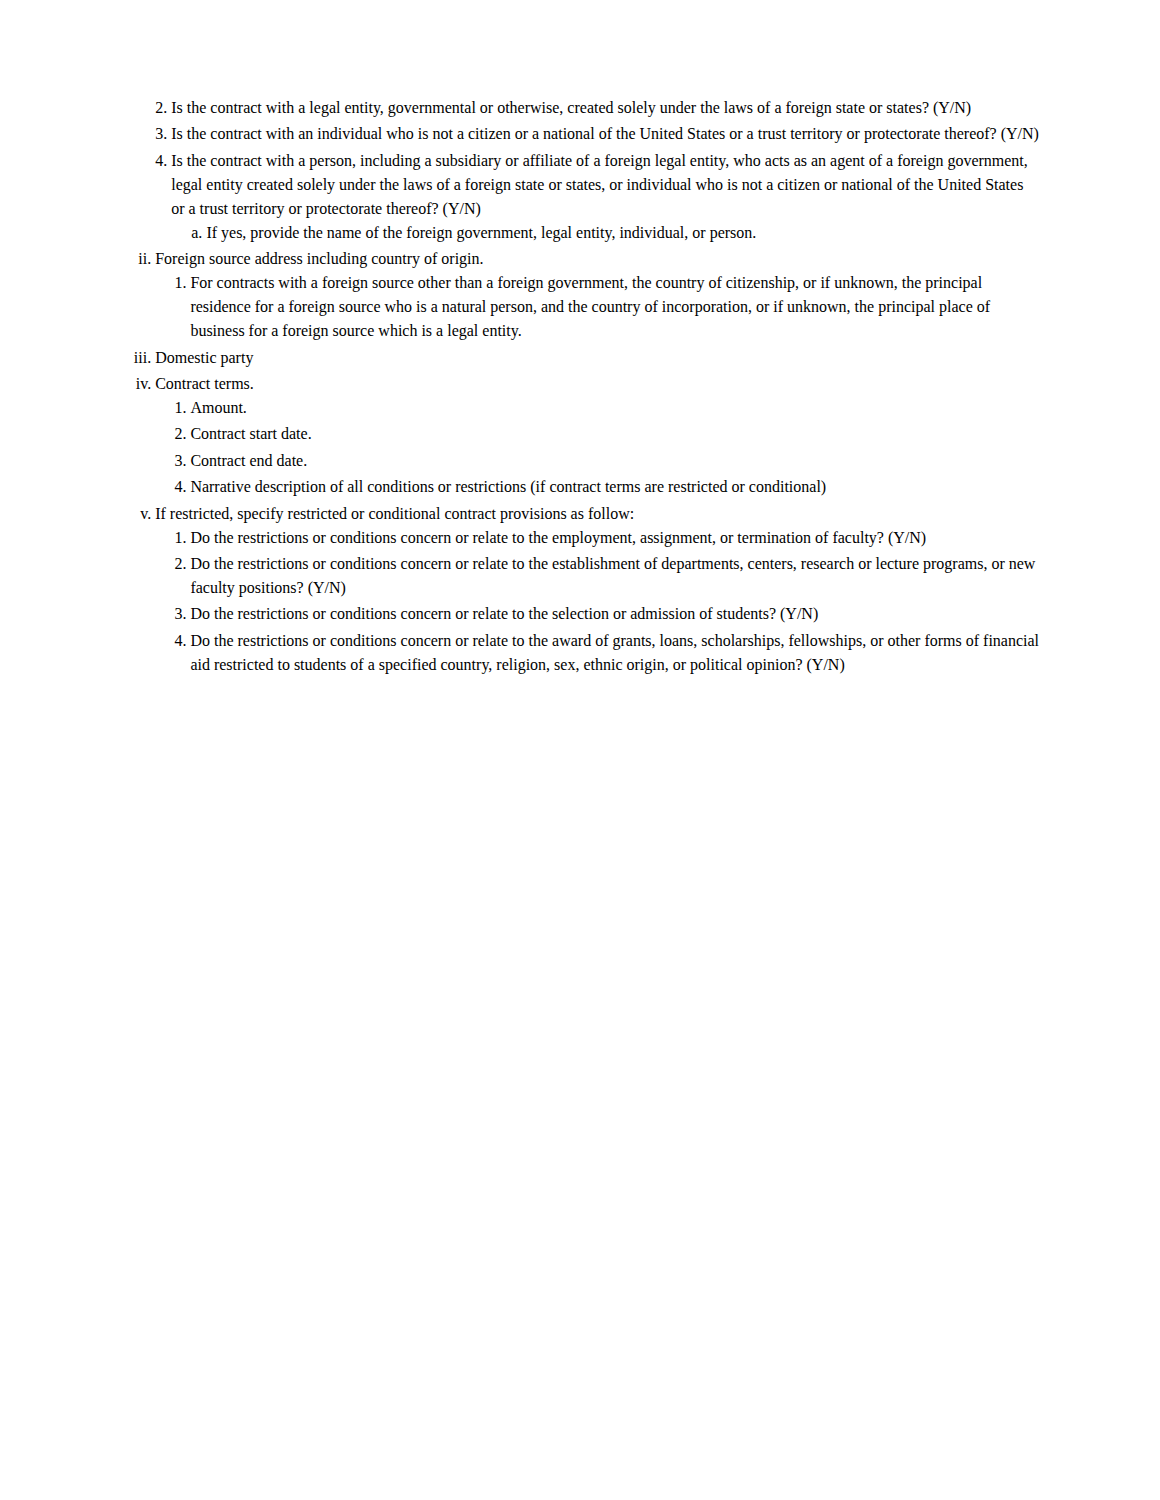Is the contract with a legal entity, governmental or otherwise, created solely under the laws of a foreign state or states? (Y/N)
Is the contract with an individual who is not a citizen or a national of the United States or a trust territory or protectorate thereof? (Y/N)
Is the contract with a person, including a subsidiary or affiliate of a foreign legal entity, who acts as an agent of a foreign government, legal entity created solely under the laws of a foreign state or states, or individual who is not a citizen or national of the United States or a trust territory or protectorate thereof? (Y/N)
If yes, provide the name of the foreign government, legal entity, individual, or person.
Foreign source address including country of origin.
For contracts with a foreign source other than a foreign government, the country of citizenship, or if unknown, the principal residence for a foreign source who is a natural person, and the country of incorporation, or if unknown, the principal place of business for a foreign source which is a legal entity.
Domestic party
Contract terms.
Amount.
Contract start date.
Contract end date.
Narrative description of all conditions or restrictions (if contract terms are restricted or conditional)
If restricted, specify restricted or conditional contract provisions as follow:
Do the restrictions or conditions concern or relate to the employment, assignment, or termination of faculty? (Y/N)
Do the restrictions or conditions concern or relate to the establishment of departments, centers, research or lecture programs, or new faculty positions? (Y/N)
Do the restrictions or conditions concern or relate to the selection or admission of students? (Y/N)
Do the restrictions or conditions concern or relate to the award of grants, loans, scholarships, fellowships, or other forms of financial aid restricted to students of a specified country, religion, sex, ethnic origin, or political opinion? (Y/N)